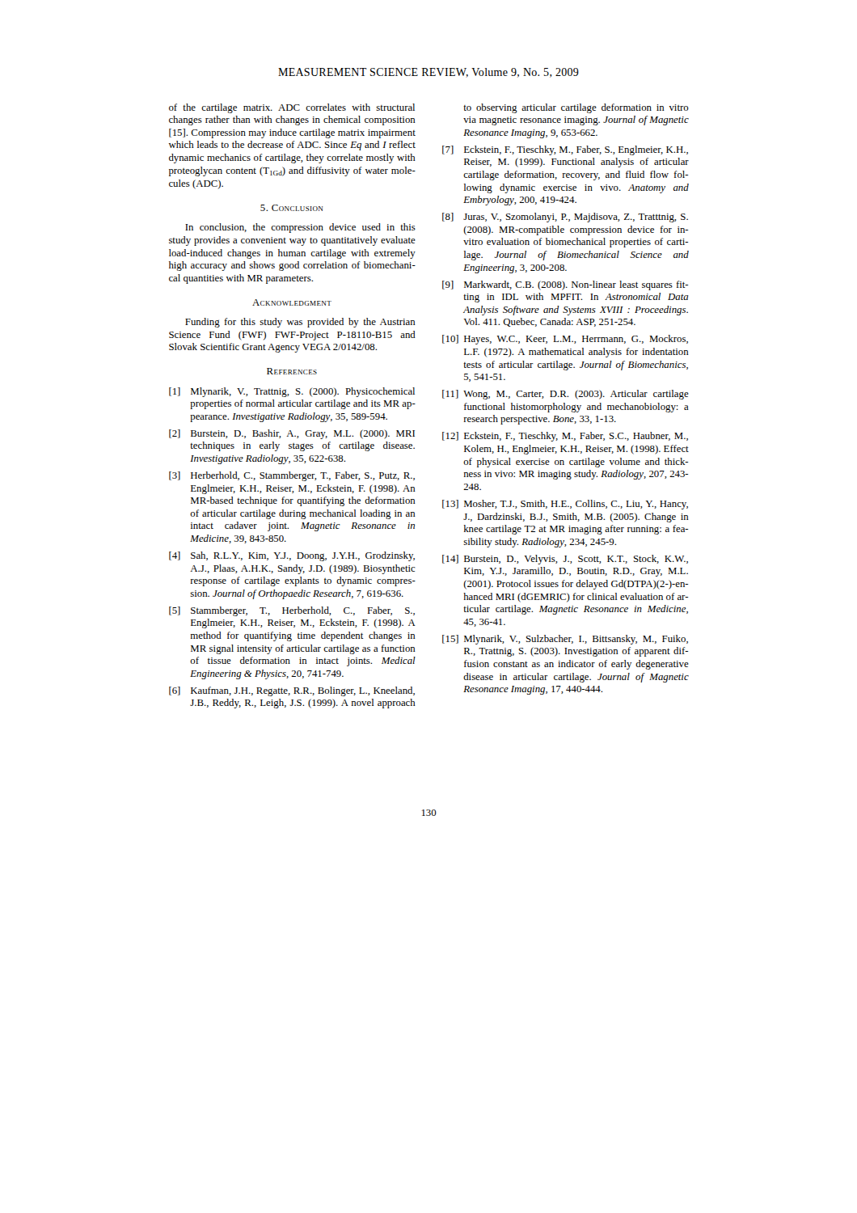MEASUREMENT SCIENCE REVIEW, Volume 9, No. 5, 2009
of the cartilage matrix. ADC correlates with structural changes rather than with changes in chemical composition [15]. Compression may induce cartilage matrix impairment which leads to the decrease of ADC. Since Eq and I reflect dynamic mechanics of cartilage, they correlate mostly with proteoglycan content (T1Gd) and diffusivity of water molecules (ADC).
5. Conclusion
In conclusion, the compression device used in this study provides a convenient way to quantitatively evaluate load-induced changes in human cartilage with extremely high accuracy and shows good correlation of biomechanical quantities with MR parameters.
Acknowledgment
Funding for this study was provided by the Austrian Science Fund (FWF) FWF-Project P-18110-B15 and Slovak Scientific Grant Agency VEGA 2/0142/08.
References
[1] Mlynarik, V., Trattnig, S. (2000). Physicochemical properties of normal articular cartilage and its MR appearance. Investigative Radiology, 35, 589-594.
[2] Burstein, D., Bashir, A., Gray, M.L. (2000). MRI techniques in early stages of cartilage disease. Investigative Radiology, 35, 622-638.
[3] Herberhold, C., Stammberger, T., Faber, S., Putz, R., Englmeier, K.H., Reiser, M., Eckstein, F. (1998). An MR-based technique for quantifying the deformation of articular cartilage during mechanical loading in an intact cadaver joint. Magnetic Resonance in Medicine, 39, 843-850.
[4] Sah, R.L.Y., Kim, Y.J., Doong, J.Y.H., Grodzinsky, A.J., Plaas, A.H.K., Sandy, J.D. (1989). Biosynthetic response of cartilage explants to dynamic compression. Journal of Orthopaedic Research, 7, 619-636.
[5] Stammberger, T., Herberhold, C., Faber, S., Englmeier, K.H., Reiser, M., Eckstein, F. (1998). A method for quantifying time dependent changes in MR signal intensity of articular cartilage as a function of tissue deformation in intact joints. Medical Engineering & Physics, 20, 741-749.
[6] Kaufman, J.H., Regatte, R.R., Bolinger, L., Kneeland, J.B., Reddy, R., Leigh, J.S. (1999). A novel approach to observing articular cartilage deformation in vitro via magnetic resonance imaging. Journal of Magnetic Resonance Imaging, 9, 653-662.
[7] Eckstein, F., Tieschky, M., Faber, S., Englmeier, K.H., Reiser, M. (1999). Functional analysis of articular cartilage deformation, recovery, and fluid flow following dynamic exercise in vivo. Anatomy and Embryology, 200, 419-424.
[8] Juras, V., Szomolanyi, P., Majdisova, Z., Tratttnig, S. (2008). MR-compatible compression device for in-vitro evaluation of biomechanical properties of cartilage. Journal of Biomechanical Science and Engineering, 3, 200-208.
[9] Markwardt, C.B. (2008). Non-linear least squares fitting in IDL with MPFIT. In Astronomical Data Analysis Software and Systems XVIII : Proceedings. Vol. 411. Quebec, Canada: ASP, 251-254.
[10] Hayes, W.C., Keer, L.M., Herrmann, G., Mockros, L.F. (1972). A mathematical analysis for indentation tests of articular cartilage. Journal of Biomechanics, 5, 541-51.
[11] Wong, M., Carter, D.R. (2003). Articular cartilage functional histomorphology and mechanobiology: a research perspective. Bone, 33, 1-13.
[12] Eckstein, F., Tieschky, M., Faber, S.C., Haubner, M., Kolem, H., Englmeier, K.H., Reiser, M. (1998). Effect of physical exercise on cartilage volume and thickness in vivo: MR imaging study. Radiology, 207, 243-248.
[13] Mosher, T.J., Smith, H.E., Collins, C., Liu, Y., Hancy, J., Dardzinski, B.J., Smith, M.B. (2005). Change in knee cartilage T2 at MR imaging after running: a feasibility study. Radiology, 234, 245-9.
[14] Burstein, D., Velyvis, J., Scott, K.T., Stock, K.W., Kim, Y.J., Jaramillo, D., Boutin, R.D., Gray, M.L. (2001). Protocol issues for delayed Gd(DTPA)(2-)-enhanced MRI (dGEMRIC) for clinical evaluation of articular cartilage. Magnetic Resonance in Medicine, 45, 36-41.
[15] Mlynarik, V., Sulzbacher, I., Bittsansky, M., Fuiko, R., Trattnig, S. (2003). Investigation of apparent diffusion constant as an indicator of early degenerative disease in articular cartilage. Journal of Magnetic Resonance Imaging, 17, 440-444.
130